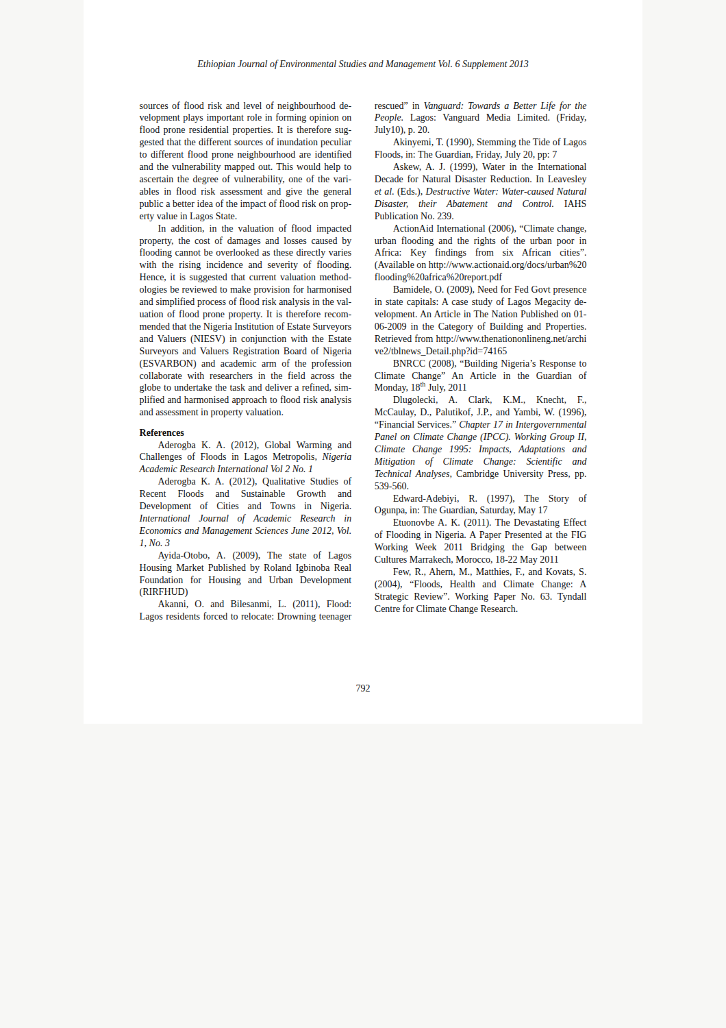Ethiopian Journal of Environmental Studies and Management Vol. 6 Supplement 2013
sources of flood risk and level of neighbourhood development plays important role in forming opinion on flood prone residential properties. It is therefore suggested that the different sources of inundation peculiar to different flood prone neighbourhood are identified and the vulnerability mapped out. This would help to ascertain the degree of vulnerability, one of the variables in flood risk assessment and give the general public a better idea of the impact of flood risk on property value in Lagos State.
In addition, in the valuation of flood impacted property, the cost of damages and losses caused by flooding cannot be overlooked as these directly varies with the rising incidence and severity of flooding. Hence, it is suggested that current valuation methodologies be reviewed to make provision for harmonised and simplified process of flood risk analysis in the valuation of flood prone property. It is therefore recommended that the Nigeria Institution of Estate Surveyors and Valuers (NIESV) in conjunction with the Estate Surveyors and Valuers Registration Board of Nigeria (ESVARBON) and academic arm of the profession collaborate with researchers in the field across the globe to undertake the task and deliver a refined, simplified and harmonised approach to flood risk analysis and assessment in property valuation.
References
Aderogba K. A. (2012), Global Warming and Challenges of Floods in Lagos Metropolis, Nigeria Academic Research International Vol 2 No. 1
Aderogba K. A. (2012), Qualitative Studies of Recent Floods and Sustainable Growth and Development of Cities and Towns in Nigeria. International Journal of Academic Research in Economics and Management Sciences June 2012, Vol. 1, No. 3
Ayida-Otobo, A. (2009), The state of Lagos Housing Market Published by Roland Igbinoba Real Foundation for Housing and Urban Development (RIRFHUD)
Akanni, O. and Bilesanmi, L. (2011), Flood: Lagos residents forced to relocate: Drowning teenager rescued” in Vanguard: Towards a Better Life for the People. Lagos: Vanguard Media Limited. (Friday, July10), p. 20.
Akinyemi, T. (1990), Stemming the Tide of Lagos Floods, in: The Guardian, Friday, July 20, pp: 7
Askew, A. J. (1999), Water in the International Decade for Natural Disaster Reduction. In Leavesley et al. (Eds.), Destructive Water: Water-caused Natural Disaster, their Abatement and Control. IAHS Publication No. 239.
ActionAid International (2006), “Climate change, urban flooding and the rights of the urban poor in Africa: Key findings from six African cities”. (Available on http://www.actionaid.org/docs/urban%20flooding%20africa%20report.pdf
Bamidele, O. (2009), Need for Fed Govt presence in state capitals: A case study of Lagos Megacity development. An Article in The Nation Published on 01-06-2009 in the Category of Building and Properties. Retrieved from http://www.thenationonlineng.net/archive2/tblnews_Detail.php?id=74165
BNRCC (2008), “Building Nigeria’s Response to Climate Change” An Article in the Guardian of Monday, 18th July, 2011
Dlugolecki, A. Clark, K.M., Knecht, F., McCaulay, D., Palutikof, J.P., and Yambi, W. (1996), “Financial Services.” Chapter 17 in Intergovernmental Panel on Climate Change (IPCC). Working Group II, Climate Change 1995: Impacts, Adaptations and Mitigation of Climate Change: Scientific and Technical Analyses, Cambridge University Press, pp. 539-560.
Edward-Adebiyi, R. (1997), The Story of Ogunpa, in: The Guardian, Saturday, May 17
Etuonovbe A. K. (2011). The Devastating Effect of Flooding in Nigeria. A Paper Presented at the FIG Working Week 2011 Bridging the Gap between Cultures Marrakech, Morocco, 18-22 May 2011
Few, R., Ahern, M., Matthies, F., and Kovats, S. (2004), “Floods, Health and Climate Change: A Strategic Review”. Working Paper No. 63. Tyndall Centre for Climate Change Research.
792